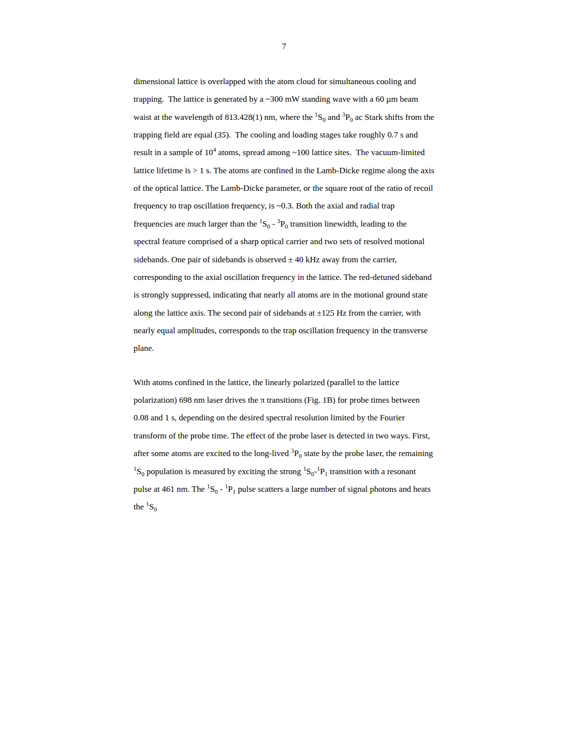7
dimensional lattice is overlapped with the atom cloud for simultaneous cooling and trapping. The lattice is generated by a ~300 mW standing wave with a 60 µm beam waist at the wavelength of 813.428(1) nm, where the 1S0 and 3P0 ac Stark shifts from the trapping field are equal (35). The cooling and loading stages take roughly 0.7 s and result in a sample of 104 atoms, spread among ~100 lattice sites. The vacuum-limited lattice lifetime is > 1 s. The atoms are confined in the Lamb-Dicke regime along the axis of the optical lattice. The Lamb-Dicke parameter, or the square root of the ratio of recoil frequency to trap oscillation frequency, is ~0.3. Both the axial and radial trap frequencies are much larger than the 1S0 - 3P0 transition linewidth, leading to the spectral feature comprised of a sharp optical carrier and two sets of resolved motional sidebands. One pair of sidebands is observed ± 40 kHz away from the carrier, corresponding to the axial oscillation frequency in the lattice. The red-detuned sideband is strongly suppressed, indicating that nearly all atoms are in the motional ground state along the lattice axis. The second pair of sidebands at ±125 Hz from the carrier, with nearly equal amplitudes, corresponds to the trap oscillation frequency in the transverse plane.
With atoms confined in the lattice, the linearly polarized (parallel to the lattice polarization) 698 nm laser drives the π transitions (Fig. 1B) for probe times between 0.08 and 1 s, depending on the desired spectral resolution limited by the Fourier transform of the probe time. The effect of the probe laser is detected in two ways. First, after some atoms are excited to the long-lived 3P0 state by the probe laser, the remaining 1S0 population is measured by exciting the strong 1S0-1P1 transition with a resonant pulse at 461 nm. The 1S0 - 1P1 pulse scatters a large number of signal photons and heats the 1S0